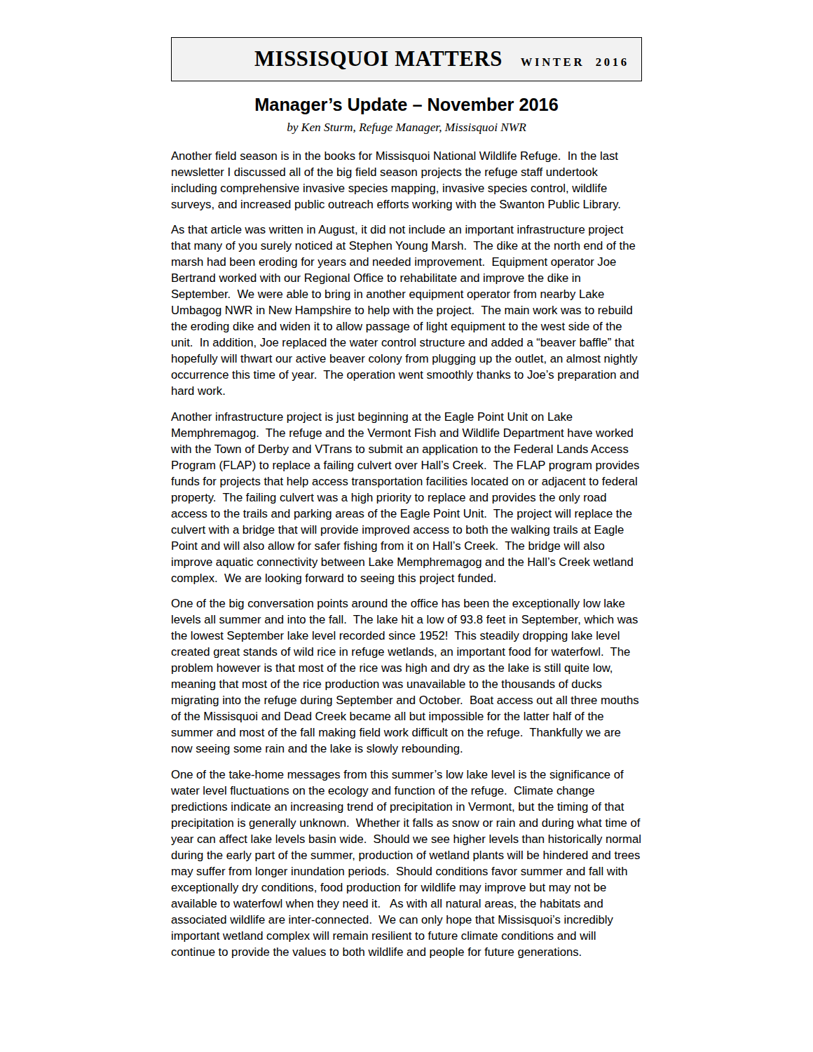Missisquoi Matters
Winter 2016
Manager’s Update – November 2016
by Ken Sturm, Refuge Manager, Missisquoi NWR
Another field season is in the books for Missisquoi National Wildlife Refuge. In the last newsletter I discussed all of the big field season projects the refuge staff undertook including comprehensive invasive species mapping, invasive species control, wildlife surveys, and increased public outreach efforts working with the Swanton Public Library.
As that article was written in August, it did not include an important infrastructure project that many of you surely noticed at Stephen Young Marsh. The dike at the north end of the marsh had been eroding for years and needed improvement. Equipment operator Joe Bertrand worked with our Regional Office to rehabilitate and improve the dike in September. We were able to bring in another equipment operator from nearby Lake Umbagog NWR in New Hampshire to help with the project. The main work was to rebuild the eroding dike and widen it to allow passage of light equipment to the west side of the unit. In addition, Joe replaced the water control structure and added a “beaver baffle” that hopefully will thwart our active beaver colony from plugging up the outlet, an almost nightly occurrence this time of year. The operation went smoothly thanks to Joe’s preparation and hard work.
Another infrastructure project is just beginning at the Eagle Point Unit on Lake Memphremagog. The refuge and the Vermont Fish and Wildlife Department have worked with the Town of Derby and VTrans to submit an application to the Federal Lands Access Program (FLAP) to replace a failing culvert over Hall’s Creek. The FLAP program provides funds for projects that help access transportation facilities located on or adjacent to federal property. The failing culvert was a high priority to replace and provides the only road access to the trails and parking areas of the Eagle Point Unit. The project will replace the culvert with a bridge that will provide improved access to both the walking trails at Eagle Point and will also allow for safer fishing from it on Hall’s Creek. The bridge will also improve aquatic connectivity between Lake Memphremagog and the Hall’s Creek wetland complex. We are looking forward to seeing this project funded.
One of the big conversation points around the office has been the exceptionally low lake levels all summer and into the fall. The lake hit a low of 93.8 feet in September, which was the lowest September lake level recorded since 1952! This steadily dropping lake level created great stands of wild rice in refuge wetlands, an important food for waterfowl. The problem however is that most of the rice was high and dry as the lake is still quite low, meaning that most of the rice production was unavailable to the thousands of ducks migrating into the refuge during September and October. Boat access out all three mouths of the Missisquoi and Dead Creek became all but impossible for the latter half of the summer and most of the fall making field work difficult on the refuge. Thankfully we are now seeing some rain and the lake is slowly rebounding.
One of the take-home messages from this summer’s low lake level is the significance of water level fluctuations on the ecology and function of the refuge. Climate change predictions indicate an increasing trend of precipitation in Vermont, but the timing of that precipitation is generally unknown. Whether it falls as snow or rain and during what time of year can affect lake levels basin wide. Should we see higher levels than historically normal during the early part of the summer, production of wetland plants will be hindered and trees may suffer from longer inundation periods. Should conditions favor summer and fall with exceptionally dry conditions, food production for wildlife may improve but may not be available to waterfowl when they need it. As with all natural areas, the habitats and associated wildlife are inter-connected. We can only hope that Missisquoi’s incredibly important wetland complex will remain resilient to future climate conditions and will continue to provide the values to both wildlife and people for future generations.